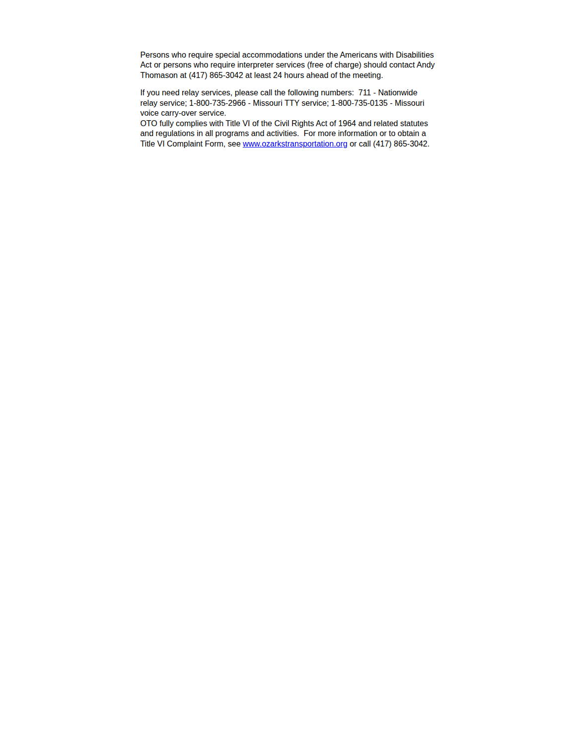Persons who require special accommodations under the Americans with Disabilities Act or persons who require interpreter services (free of charge) should contact Andy Thomason at (417) 865-3042 at least 24 hours ahead of the meeting.
If you need relay services, please call the following numbers: 711 - Nationwide relay service; 1-800-735-2966 - Missouri TTY service; 1-800-735-0135 - Missouri voice carry-over service.
OTO fully complies with Title VI of the Civil Rights Act of 1964 and related statutes and regulations in all programs and activities. For more information or to obtain a Title VI Complaint Form, see www.ozarkstransportation.org or call (417) 865-3042.